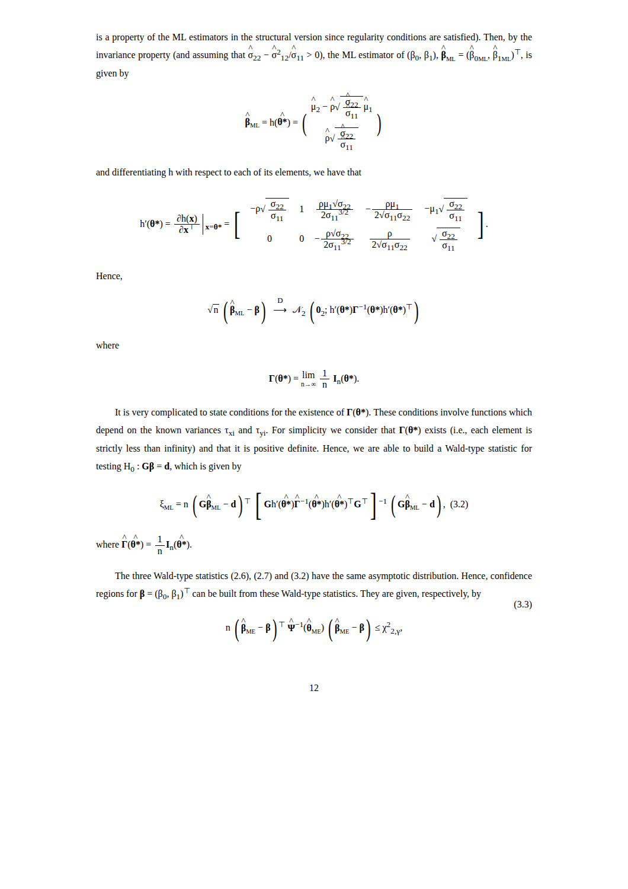is a property of the ML estimators in the structural version since regularity conditions are satisfied). Then, by the invariance property (and assuming that ^σ22 − ^σ212/^σ11 > 0), the ML estimator of (β0, β1), ^βML = (^β0ML, ^β1ML)⊤, is given by
^βML = h(^θ*) = (
^μ2 − ^ρ√^σ22^σ11^μ1
^ρ√^σ22^σ11
)
and differentiating h with respect to each of its elements, we have that
h′(θ*) = ∂h(x)∂x⊤x=θ* = [
| −ρ √ σ 22 σ 11 | 1 | ρμ 1 √σ 22 2σ 11 3/2 | − ρμ 1 2√σ 11 σ 22 | −μ 1 √ σ 22 σ 11 |
| 0 | 0 | − ρ√σ 22 2σ 11 3/2 | ρ 2√σ 11 σ 22 | √ σ 22 σ 11 |
].
Hence,
√n (^βML − β) D⟶ 𝒩2 (02; h′(θ*)Γ−1(θ*)h′(θ*)⊤)
where
Γ(θ*) = lim n→∞ 1 n In(θ*).
It is very complicated to state conditions for the existence of Γ(θ*). These conditions involve functions which depend on the known variances τxi and τyi. For simplicity we consider that Γ(θ*) exists (i.e., each element is strictly less than infinity) and that it is positive definite. Hence, we are able to build a Wald-type statistic for testing H0 : Gβ = d, which is given by
ξML = n (G^βML − d)⊤ [Gh′(^θ*)^Γ−1(^θ*)h′(^θ*)⊤G⊤]−1 (G^βML − d), (3.2)
where ^Γ(^θ*) = 1 n In(^θ*).
The three Wald-type statistics (2.6), (2.7) and (3.2) have the same asymptotic distribution. Hence, confidence regions for β = (β0, β1)⊤ can be built from these Wald-type statistics. They are given, respectively, by
n (^βME − β)⊤ ^Ψ−1(^θME) (^βME − β) ≤ χ22,γ, (3.3)
12